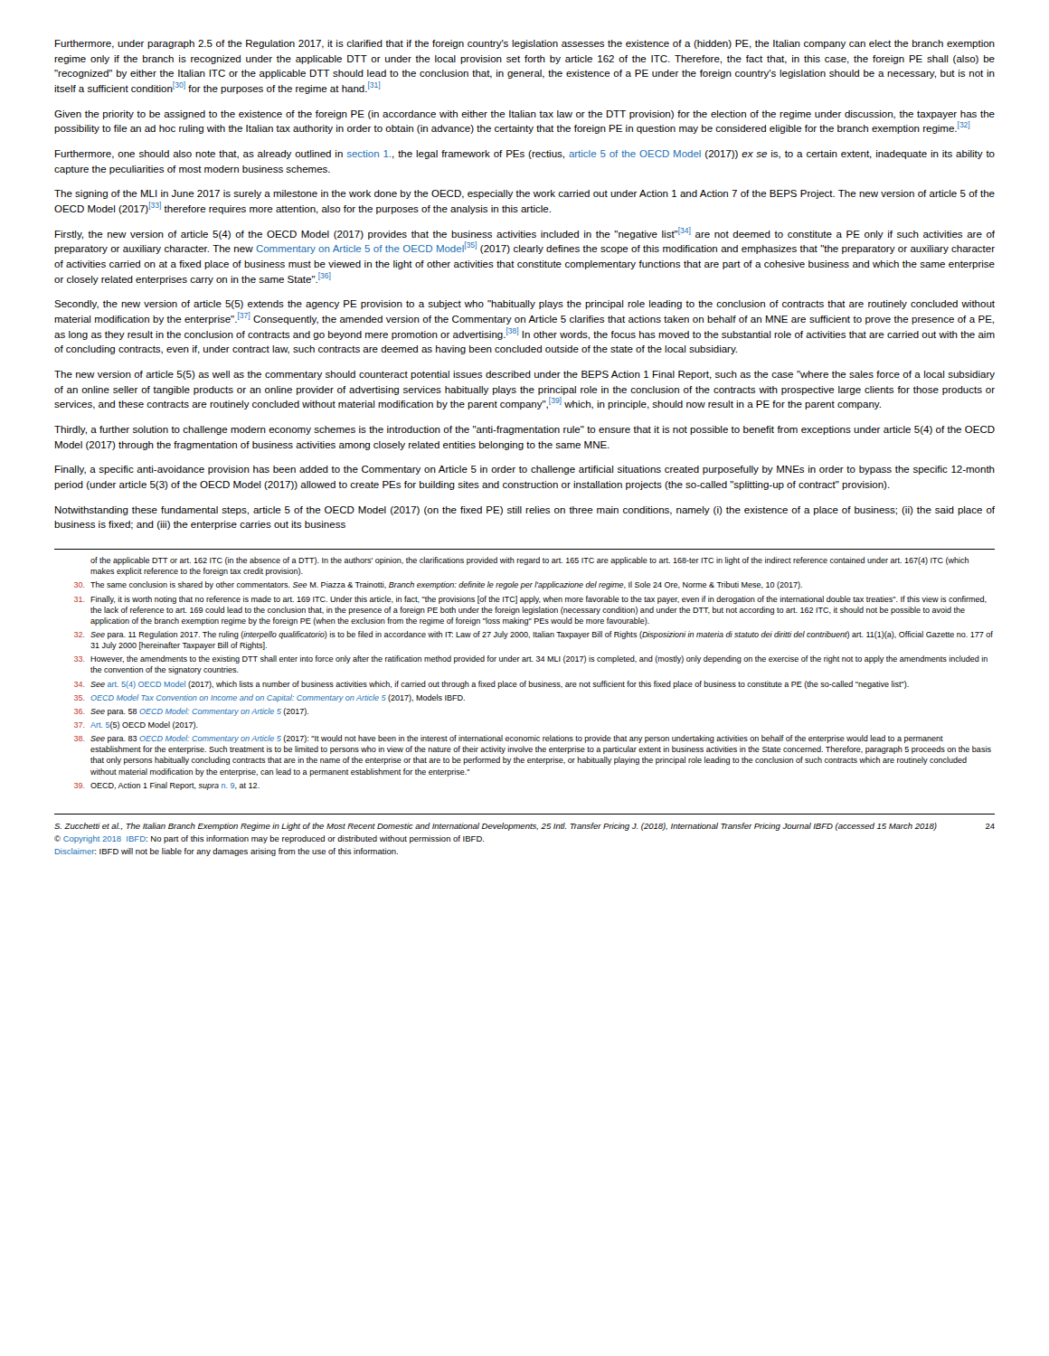Furthermore, under paragraph 2.5 of the Regulation 2017, it is clarified that if the foreign country's legislation assesses the existence of a (hidden) PE, the Italian company can elect the branch exemption regime only if the branch is recognized under the applicable DTT or under the local provision set forth by article 162 of the ITC. Therefore, the fact that, in this case, the foreign PE shall (also) be "recognized" by either the Italian ITC or the applicable DTT should lead to the conclusion that, in general, the existence of a PE under the foreign country's legislation should be a necessary, but is not in itself a sufficient condition[30] for the purposes of the regime at hand.[31]
Given the priority to be assigned to the existence of the foreign PE (in accordance with either the Italian tax law or the DTT provision) for the election of the regime under discussion, the taxpayer has the possibility to file an ad hoc ruling with the Italian tax authority in order to obtain (in advance) the certainty that the foreign PE in question may be considered eligible for the branch exemption regime.[32]
Furthermore, one should also note that, as already outlined in section 1., the legal framework of PEs (rectius, article 5 of the OECD Model (2017)) ex se is, to a certain extent, inadequate in its ability to capture the peculiarities of most modern business schemes.
The signing of the MLI in June 2017 is surely a milestone in the work done by the OECD, especially the work carried out under Action 1 and Action 7 of the BEPS Project. The new version of article 5 of the OECD Model (2017)[33] therefore requires more attention, also for the purposes of the analysis in this article.
Firstly, the new version of article 5(4) of the OECD Model (2017) provides that the business activities included in the "negative list"[34] are not deemed to constitute a PE only if such activities are of preparatory or auxiliary character. The new Commentary on Article 5 of the OECD Model[35] (2017) clearly defines the scope of this modification and emphasizes that "the preparatory or auxiliary character of activities carried on at a fixed place of business must be viewed in the light of other activities that constitute complementary functions that are part of a cohesive business and which the same enterprise or closely related enterprises carry on in the same State".[36]
Secondly, the new version of article 5(5) extends the agency PE provision to a subject who "habitually plays the principal role leading to the conclusion of contracts that are routinely concluded without material modification by the enterprise".[37] Consequently, the amended version of the Commentary on Article 5 clarifies that actions taken on behalf of an MNE are sufficient to prove the presence of a PE, as long as they result in the conclusion of contracts and go beyond mere promotion or advertising.[38] In other words, the focus has moved to the substantial role of activities that are carried out with the aim of concluding contracts, even if, under contract law, such contracts are deemed as having been concluded outside of the state of the local subsidiary.
The new version of article 5(5) as well as the commentary should counteract potential issues described under the BEPS Action 1 Final Report, such as the case "where the sales force of a local subsidiary of an online seller of tangible products or an online provider of advertising services habitually plays the principal role in the conclusion of the contracts with prospective large clients for those products or services, and these contracts are routinely concluded without material modification by the parent company",[39] which, in principle, should now result in a PE for the parent company.
Thirdly, a further solution to challenge modern economy schemes is the introduction of the "anti-fragmentation rule" to ensure that it is not possible to benefit from exceptions under article 5(4) of the OECD Model (2017) through the fragmentation of business activities among closely related entities belonging to the same MNE.
Finally, a specific anti-avoidance provision has been added to the Commentary on Article 5 in order to challenge artificial situations created purposefully by MNEs in order to bypass the specific 12-month period (under article 5(3) of the OECD Model (2017)) allowed to create PEs for building sites and construction or installation projects (the so-called "splitting-up of contract" provision).
Notwithstanding these fundamental steps, article 5 of the OECD Model (2017) (on the fixed PE) still relies on three main conditions, namely (i) the existence of a place of business; (ii) the said place of business is fixed; and (iii) the enterprise carries out its business
| | of the applicable DTT or art. 162 ITC (in the absence of a DTT). In the authors' opinion, the clarifications provided with regard to art. 165 ITC are applicable to art. 168-ter ITC in light of the indirect reference contained under art. 167(4) ITC (which makes explicit reference to the foreign tax credit provision). |
| 30. | The same conclusion is shared by other commentators. See M. Piazza & Trainotti, Branch exemption: definite le regole per l'applicazione del regime , Il Sole 24 Ore, Norme & Tributi Mese, 10 (2017). |
| 31. | Finally, it is worth noting that no reference is made to art. 169 ITC. Under this article, in fact, "the provisions [of the ITC] apply, when more favorable to the tax payer, even if in derogation of the international double tax treaties". If this view is confirmed, the lack of reference to art. 169 could lead to the conclusion that, in the presence of a foreign PE both under the foreign legislation (necessary condition) and under the DTT, but not according to art. 162 ITC, it should not be possible to avoid the application of the branch exemption regime by the foreign PE (when the exclusion from the regime of foreign "loss making" PEs would be more favourable). |
| 32. | See para. 11 Regulation 2017. The ruling ( interpello qualificatorio ) is to be filed in accordance with IT: Law of 27 July 2000, Italian Taxpayer Bill of Rights ( Disposizioni in materia di statuto dei diritti del contribuent ) art. 11(1)(a), Official Gazette no. 177 of 31 July 2000 [hereinafter Taxpayer Bill of Rights]. |
| 33. | However, the amendments to the existing DTT shall enter into force only after the ratification method provided for under art. 34 MLI (2017) is completed, and (mostly) only depending on the exercise of the right not to apply the amendments included in the convention of the signatory countries. |
| 34. | See art. 5(4) OECD Model (2017), which lists a number of business activities which, if carried out through a fixed place of business, are not sufficient for this fixed place of business to constitute a PE (the so-called "negative list"). |
| 35. | OECD Model Tax Convention on Income and on Capital: Commentary on Article 5 (2017), Models IBFD. |
| 36. | See para. 58 OECD Model: Commentary on Article 5 (2017). |
| 37. | Art. 5 (5) OECD Model (2017). |
| 38. | See para. 83 OECD Model: Commentary on Article 5 (2017): "It would not have been in the interest of international economic relations to provide that any person undertaking activities on behalf of the enterprise would lead to a permanent establishment for the enterprise. Such treatment is to be limited to persons who in view of the nature of their activity involve the enterprise to a particular extent in business activities in the State concerned. Therefore, paragraph 5 proceeds on the basis that only persons habitually concluding contracts that are in the name of the enterprise or that are to be performed by the enterprise, or habitually playing the principal role leading to the conclusion of such contracts which are routinely concluded without material modification by the enterprise, can lead to a permanent establishment for the enterprise." |
| 39. | OECD, Action 1 Final Report, supra n. 9 , at 12. |
24 S. Zucchetti et al., The Italian Branch Exemption Regime in Light of the Most Recent Domestic and International Developments, 25 Intl. Transfer Pricing J. (2018), International Transfer Pricing Journal IBFD (accessed 15 March 2018)
© Copyright 2018 IBFD: No part of this information may be reproduced or distributed without permission of IBFD.
Disclaimer: IBFD will not be liable for any damages arising from the use of this information.